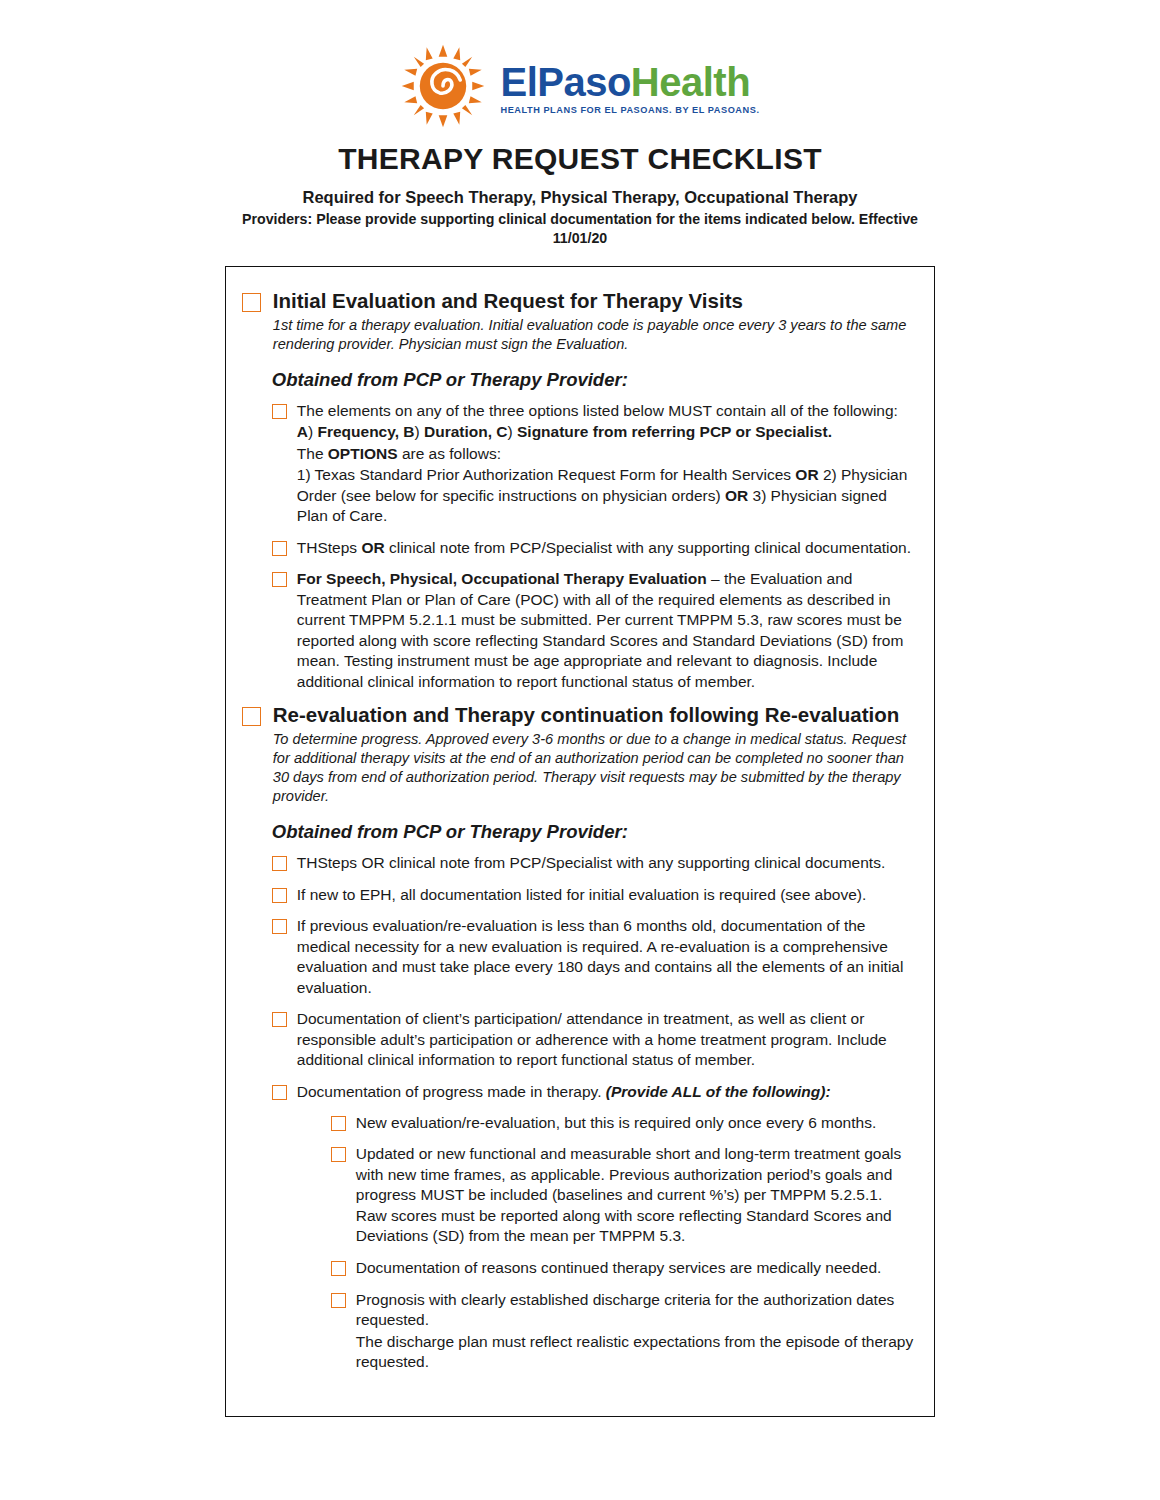El Paso Health
Health Plans for El Pasoans. By El Pasoans.
THERAPY REQUEST CHECKLIST
Required for Speech Therapy, Physical Therapy, Occupational Therapy
Providers: Please provide supporting clinical documentation for the items indicated below. Effective 11/01/20
Initial Evaluation and Request for Therapy Visits
1st time for a therapy evaluation. Initial evaluation code is payable once every 3 years to the same rendering provider. Physician must sign the Evaluation.
Obtained from PCP or Therapy Provider:
The elements on any of the three options listed below MUST contain all of the following:
A) Frequency, B) Duration, C) Signature from referring PCP or Specialist.
The OPTIONS are as follows:
1) Texas Standard Prior Authorization Request Form for Health Services OR 2) Physician Order (see below for specific instructions on physician orders) OR 3) Physician signed Plan of Care.
THSteps OR clinical note from PCP/Specialist with any supporting clinical documentation.
For Speech, Physical, Occupational Therapy Evaluation – the Evaluation and Treatment Plan or Plan of Care (POC) with all of the required elements as described in current TMPPM 5.2.1.1 must be submitted. Per current TMPPM 5.3, raw scores must be reported along with score reflecting Standard Scores and Standard Deviations (SD) from mean. Testing instrument must be age appropriate and relevant to diagnosis. Include additional clinical information to report functional status of member.
Re-evaluation and Therapy continuation following Re-evaluation
To determine progress. Approved every 3-6 months or due to a change in medical status. Request for additional therapy visits at the end of an authorization period can be completed no sooner than 30 days from end of authorization period. Therapy visit requests may be submitted by the therapy provider.
Obtained from PCP or Therapy Provider:
THSteps OR clinical note from PCP/Specialist with any supporting clinical documents.
If new to EPH, all documentation listed for initial evaluation is required (see above).
If previous evaluation/re-evaluation is less than 6 months old, documentation of the medical necessity for a new evaluation is required. A re-evaluation is a comprehensive evaluation and must take place every 180 days and contains all the elements of an initial evaluation.
Documentation of client’s participation/ attendance in treatment, as well as client or responsible adult’s participation or adherence with a home treatment program. Include additional clinical information to report functional status of member.
Documentation of progress made in therapy. (Provide ALL of the following):
New evaluation/re-evaluation, but this is required only once every 6 months.
Updated or new functional and measurable short and long-term treatment goals with new time frames, as applicable. Previous authorization period’s goals and progress MUST be included (baselines and current %’s) per TMPPM 5.2.5.1. Raw scores must be reported along with score reflecting Standard Scores and Deviations (SD) from the mean per TMPPM 5.3.
Documentation of reasons continued therapy services are medically needed.
Prognosis with clearly established discharge criteria for the authorization dates requested.
The discharge plan must reflect realistic expectations from the episode of therapy requested.